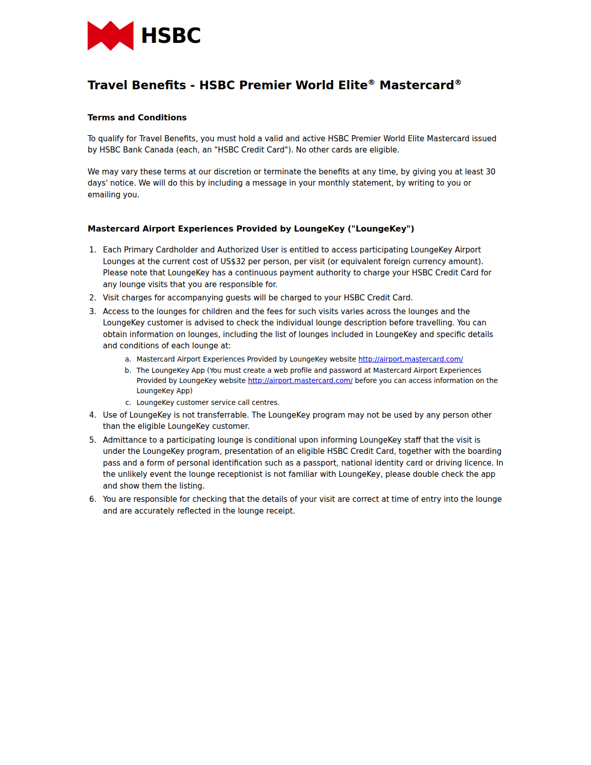HSBC
Travel Benefits - HSBC Premier World Elite® Mastercard®
Terms and Conditions
To qualify for Travel Benefits, you must hold a valid and active HSBC Premier World Elite Mastercard issued by HSBC Bank Canada (each, an "HSBC Credit Card"). No other cards are eligible.
We may vary these terms at our discretion or terminate the benefits at any time, by giving you at least 30 days' notice. We will do this by including a message in your monthly statement, by writing to you or emailing you.
Mastercard Airport Experiences Provided by LoungeKey ("LoungeKey")
Each Primary Cardholder and Authorized User is entitled to access participating LoungeKey Airport Lounges at the current cost of US$32 per person, per visit (or equivalent foreign currency amount). Please note that LoungeKey has a continuous payment authority to charge your HSBC Credit Card for any lounge visits that you are responsible for.
Visit charges for accompanying guests will be charged to your HSBC Credit Card.
Access to the lounges for children and the fees for such visits varies across the lounges and the LoungeKey customer is advised to check the individual lounge description before travelling. You can obtain information on lounges, including the list of lounges included in LoungeKey and specific details and conditions of each lounge at:
Mastercard Airport Experiences Provided by LoungeKey website http://airport.mastercard.com/
The LoungeKey App (You must create a web profile and password at Mastercard Airport Experiences Provided by LoungeKey website http://airport.mastercard.com/ before you can access information on the LoungeKey App)
LoungeKey customer service call centres.
Use of LoungeKey is not transferrable. The LoungeKey program may not be used by any person other than the eligible LoungeKey customer.
Admittance to a participating lounge is conditional upon informing LoungeKey staff that the visit is under the LoungeKey program, presentation of an eligible HSBC Credit Card, together with the boarding pass and a form of personal identification such as a passport, national identity card or driving licence. In the unlikely event the lounge receptionist is not familiar with LoungeKey, please double check the app and show them the listing.
You are responsible for checking that the details of your visit are correct at time of entry into the lounge and are accurately reflected in the lounge receipt.